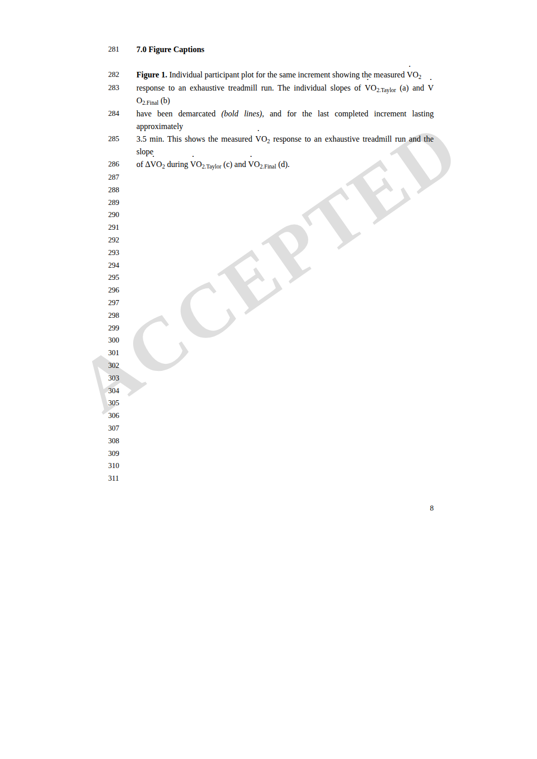ACCEPTED
281
7.0 Figure Captions
282
Figure 1. Individual participant plot for the same increment showing the measured VO2
283
response to an exhaustive treadmill run. The individual slopes of VO2.Taylor (a) and VO2.Final (b)
284
have been demarcated (bold lines), and for the last completed increment lasting approximately
285
3.5 min. This shows the measured VO2 response to an exhaustive treadmill run and the slope
286
of ΔVO2 during VO2.Taylor (c) and VO2.Final (d).
287
288
289
290
291
292
293
294
295
296
297
298
299
300
301
302
303
304
305
306
307
308
309
310
311
8